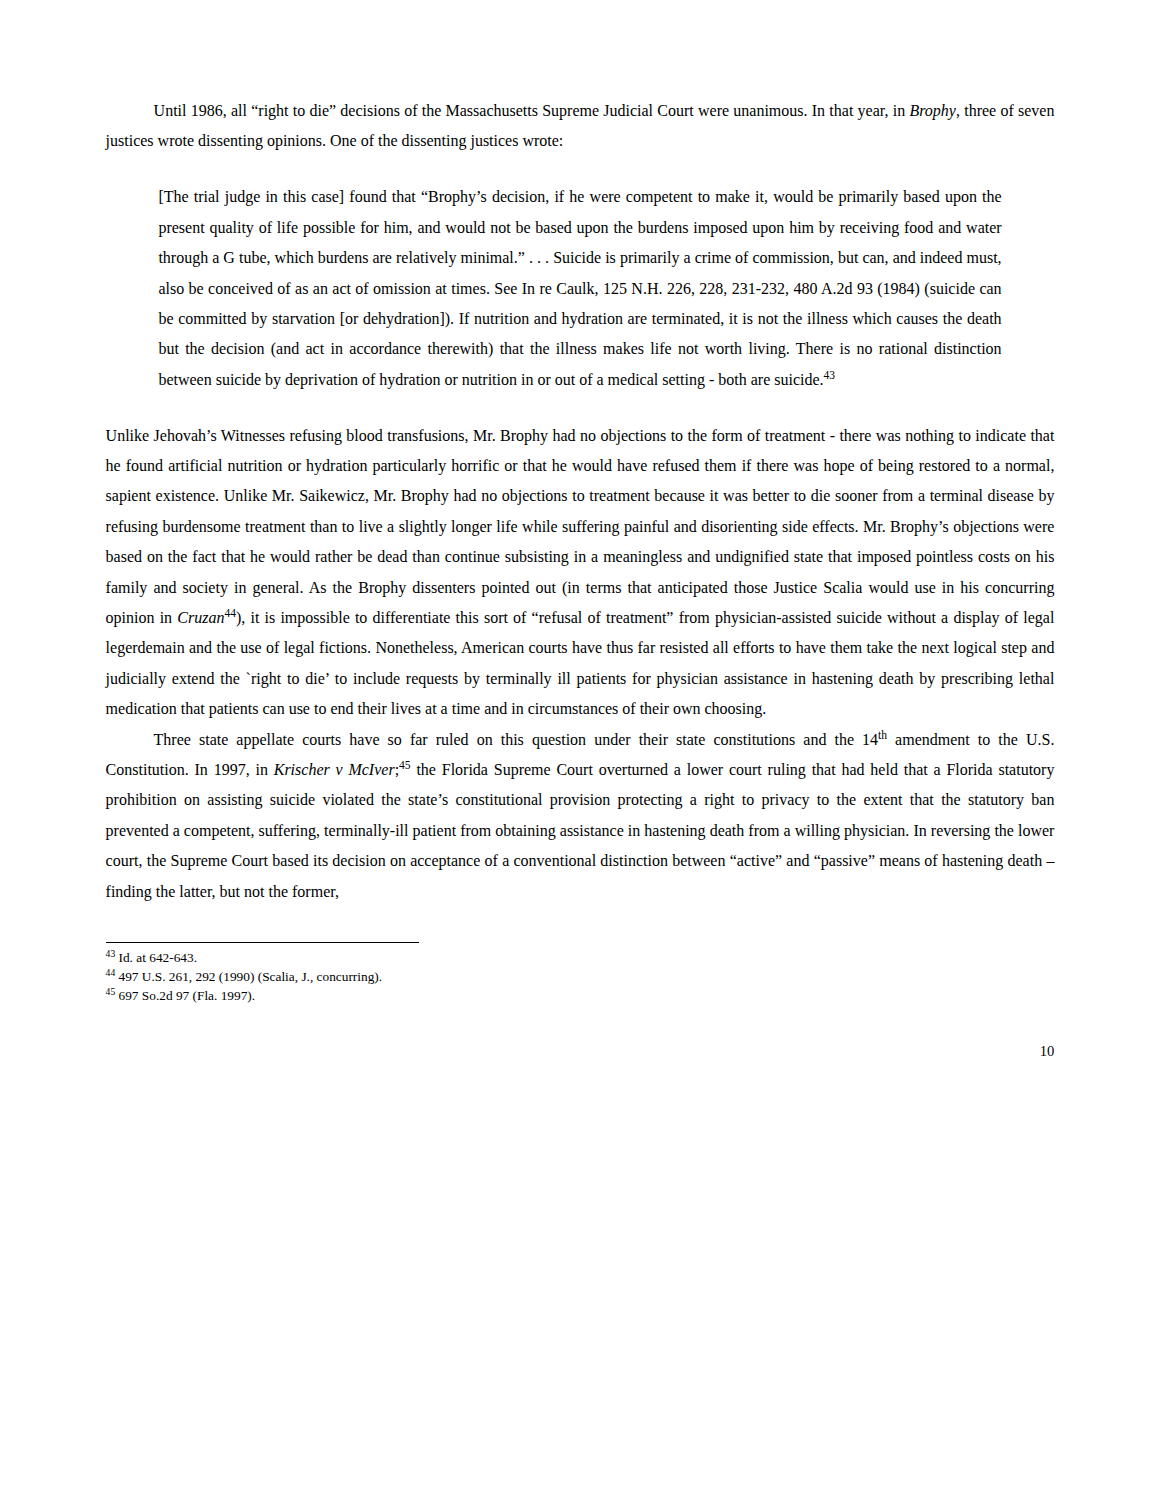Until 1986, all “right to die” decisions of the Massachusetts Supreme Judicial Court were unanimous. In that year, in Brophy, three of seven justices wrote dissenting opinions. One of the dissenting justices wrote:
[The trial judge in this case] found that “Brophy’s decision, if he were competent to make it, would be primarily based upon the present quality of life possible for him, and would not be based upon the burdens imposed upon him by receiving food and water through a G tube, which burdens are relatively minimal.” . . . Suicide is primarily a crime of commission, but can, and indeed must, also be conceived of as an act of omission at times. See In re Caulk, 125 N.H. 226, 228, 231-232, 480 A.2d 93 (1984) (suicide can be committed by starvation [or dehydration]). If nutrition and hydration are terminated, it is not the illness which causes the death but the decision (and act in accordance therewith) that the illness makes life not worth living. There is no rational distinction between suicide by deprivation of hydration or nutrition in or out of a medical setting - both are suicide.43
Unlike Jehovah’s Witnesses refusing blood transfusions, Mr. Brophy had no objections to the form of treatment - there was nothing to indicate that he found artificial nutrition or hydration particularly horrific or that he would have refused them if there was hope of being restored to a normal, sapient existence. Unlike Mr. Saikewicz, Mr. Brophy had no objections to treatment because it was better to die sooner from a terminal disease by refusing burdensome treatment than to live a slightly longer life while suffering painful and disorienting side effects. Mr. Brophy’s objections were based on the fact that he would rather be dead than continue subsisting in a meaningless and undignified state that imposed pointless costs on his family and society in general. As the Brophy dissenters pointed out (in terms that anticipated those Justice Scalia would use in his concurring opinion in Cruzan44), it is impossible to differentiate this sort of “refusal of treatment” from physician-assisted suicide without a display of legal legerdemain and the use of legal fictions. Nonetheless, American courts have thus far resisted all efforts to have them take the next logical step and judicially extend the `right to die’ to include requests by terminally ill patients for physician assistance in hastening death by prescribing lethal medication that patients can use to end their lives at a time and in circumstances of their own choosing.
Three state appellate courts have so far ruled on this question under their state constitutions and the 14th amendment to the U.S. Constitution. In 1997, in Krischer v McIver;45 the Florida Supreme Court overturned a lower court ruling that had held that a Florida statutory prohibition on assisting suicide violated the state’s constitutional provision protecting a right to privacy to the extent that the statutory ban prevented a competent, suffering, terminally-ill patient from obtaining assistance in hastening death from a willing physician. In reversing the lower court, the Supreme Court based its decision on acceptance of a conventional distinction between “active” and “passive” means of hastening death – finding the latter, but not the former,
43 Id. at 642-643.
44 497 U.S. 261, 292 (1990) (Scalia, J., concurring).
45 697 So.2d 97 (Fla. 1997).
10